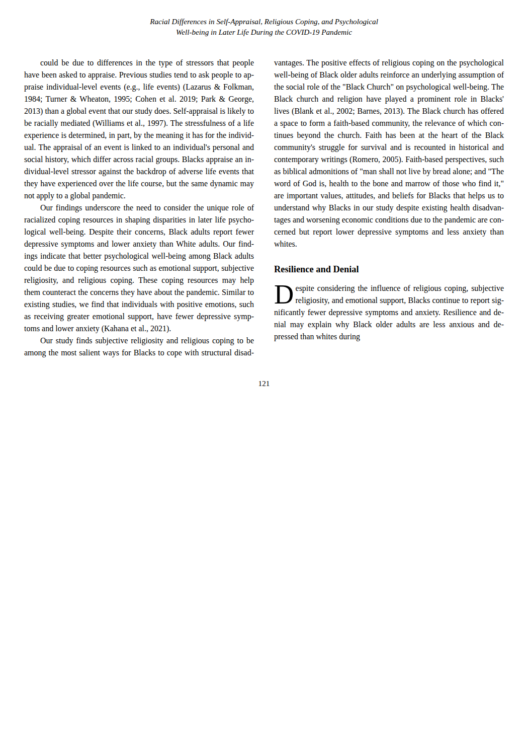Racial Differences in Self-Appraisal, Religious Coping, and Psychological
Well-being in Later Life During the COVID-19 Pandemic
could be due to differences in the type of stressors that people have been asked to appraise. Previous studies tend to ask people to appraise individual-level events (e.g., life events) (Lazarus & Folkman, 1984; Turner & Wheaton, 1995; Cohen et al. 2019; Park & George, 2013) than a global event that our study does. Self-appraisal is likely to be racially mediated (Williams et al., 1997). The stressfulness of a life experience is determined, in part, by the meaning it has for the individual. The appraisal of an event is linked to an individual's personal and social history, which differ across racial groups. Blacks appraise an individual-level stressor against the backdrop of adverse life events that they have experienced over the life course, but the same dynamic may not apply to a global pandemic.
Our findings underscore the need to consider the unique role of racialized coping resources in shaping disparities in later life psychological well-being. Despite their concerns, Black adults report fewer depressive symptoms and lower anxiety than White adults. Our findings indicate that better psychological well-being among Black adults could be due to coping resources such as emotional support, subjective religiosity, and religious coping. These coping resources may help them counteract the concerns they have about the pandemic. Similar to existing studies, we find that individuals with positive emotions, such as receiving greater emotional support, have fewer depressive symptoms and lower anxiety (Kahana et al., 2021).
Our study finds subjective religiosity and religious coping to be among the most salient ways for Blacks to cope with structural disadvantages. The positive effects of religious coping on the psychological well-being of Black older adults reinforce an underlying assumption of the social role of the "Black Church" on psychological well-being. The Black church and religion have played a prominent role in Blacks' lives (Blank et al., 2002; Barnes, 2013). The Black church has offered a space to form a faith-based community, the relevance of which continues beyond the church. Faith has been at the heart of the Black community's struggle for survival and is recounted in historical and contemporary writings (Romero, 2005). Faith-based perspectives, such as biblical admonitions of "man shall not live by bread alone; and "The word of God is, health to the bone and marrow of those who find it," are important values, attitudes, and beliefs for Blacks that helps us to understand why Blacks in our study despite existing health disadvantages and worsening economic conditions due to the pandemic are concerned but report lower depressive symptoms and less anxiety than whites.
Resilience and Denial
Despite considering the influence of religious coping, subjective religiosity, and emotional support, Blacks continue to report significantly fewer depressive symptoms and anxiety. Resilience and denial may explain why Black older adults are less anxious and depressed than whites during
121